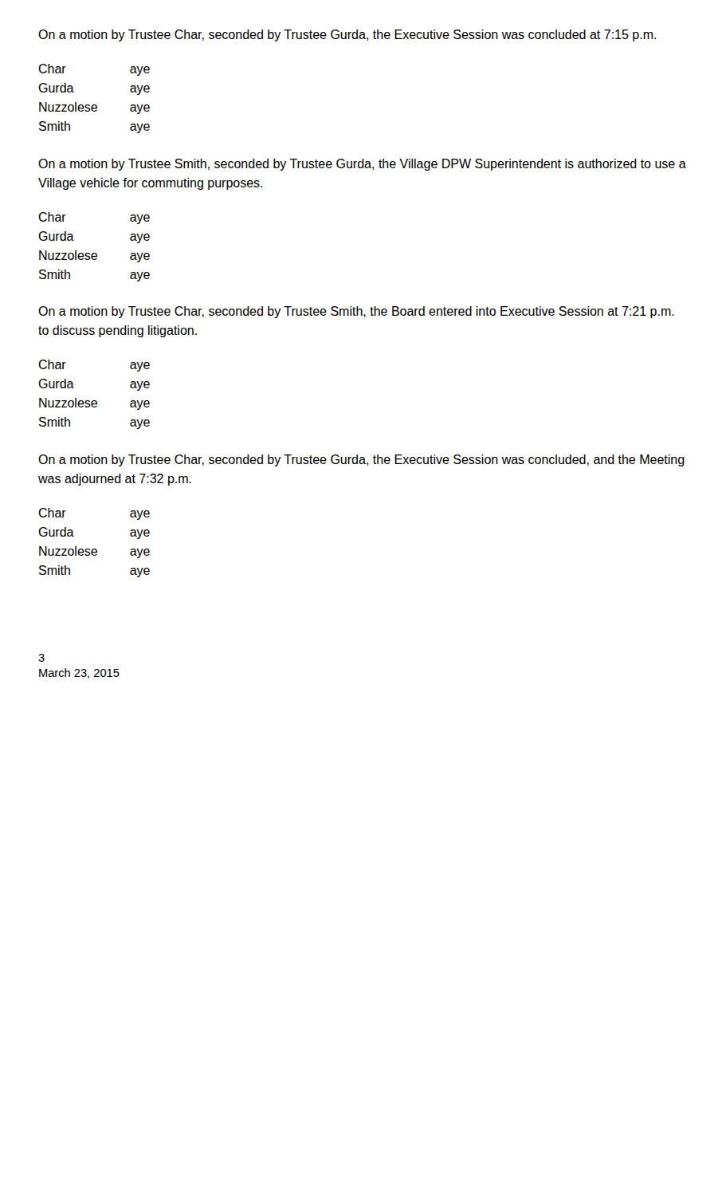On a motion by Trustee Char, seconded by Trustee Gurda, the Executive Session was concluded at 7:15 p.m.
| Char | aye |
| Gurda | aye |
| Nuzzolese | aye |
| Smith | aye |
On a motion by Trustee Smith, seconded by Trustee Gurda, the Village DPW Superintendent is authorized to use a Village vehicle for commuting purposes.
| Char | aye |
| Gurda | aye |
| Nuzzolese | aye |
| Smith | aye |
On a motion by Trustee Char, seconded by Trustee Smith, the Board entered into Executive Session at 7:21 p.m. to discuss pending litigation.
| Char | aye |
| Gurda | aye |
| Nuzzolese | aye |
| Smith | aye |
On a motion by Trustee Char, seconded by Trustee Gurda, the Executive Session was concluded, and the Meeting was adjourned at 7:32 p.m.
| Char | aye |
| Gurda | aye |
| Nuzzolese | aye |
| Smith | aye |
3
March 23, 2015